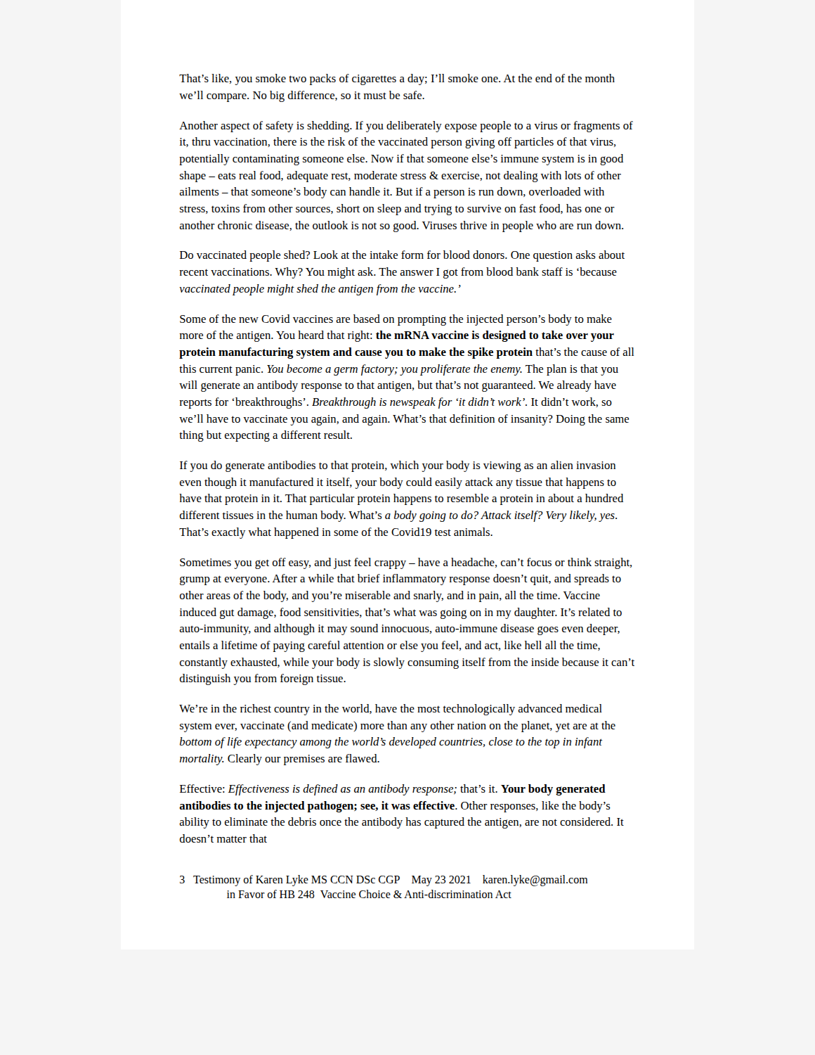That’s like, you smoke two packs of cigarettes a day; I’ll smoke one. At the end of the month we’ll compare. No big difference, so it must be safe.
Another aspect of safety is shedding. If you deliberately expose people to a virus or fragments of it, thru vaccination, there is the risk of the vaccinated person giving off particles of that virus, potentially contaminating someone else. Now if that someone else’s immune system is in good shape – eats real food, adequate rest, moderate stress & exercise, not dealing with lots of other ailments – that someone’s body can handle it. But if a person is run down, overloaded with stress, toxins from other sources, short on sleep and trying to survive on fast food, has one or another chronic disease, the outlook is not so good. Viruses thrive in people who are run down.
Do vaccinated people shed? Look at the intake form for blood donors. One question asks about recent vaccinations. Why? You might ask. The answer I got from blood bank staff is ‘because vaccinated people might shed the antigen from the vaccine.’
Some of the new Covid vaccines are based on prompting the injected person’s body to make more of the antigen. You heard that right: the mRNA vaccine is designed to take over your protein manufacturing system and cause you to make the spike protein that’s the cause of all this current panic. You become a germ factory; you proliferate the enemy. The plan is that you will generate an antibody response to that antigen, but that’s not guaranteed. We already have reports for ‘breakthroughs’. Breakthrough is newspeak for ‘it didn’t work’. It didn’t work, so we’ll have to vaccinate you again, and again. What’s that definition of insanity? Doing the same thing but expecting a different result.
If you do generate antibodies to that protein, which your body is viewing as an alien invasion even though it manufactured it itself, your body could easily attack any tissue that happens to have that protein in it. That particular protein happens to resemble a protein in about a hundred different tissues in the human body. What’s a body going to do? Attack itself? Very likely, yes. That’s exactly what happened in some of the Covid19 test animals.
Sometimes you get off easy, and just feel crappy – have a headache, can’t focus or think straight, grump at everyone. After a while that brief inflammatory response doesn’t quit, and spreads to other areas of the body, and you’re miserable and snarly, and in pain, all the time. Vaccine induced gut damage, food sensitivities, that’s what was going on in my daughter. It’s related to auto-immunity, and although it may sound innocuous, auto-immune disease goes even deeper, entails a lifetime of paying careful attention or else you feel, and act, like hell all the time, constantly exhausted, while your body is slowly consuming itself from the inside because it can’t distinguish you from foreign tissue.
We’re in the richest country in the world, have the most technologically advanced medical system ever, vaccinate (and medicate) more than any other nation on the planet, yet are at the bottom of life expectancy among the world’s developed countries, close to the top in infant mortality. Clearly our premises are flawed.
Effective: Effectiveness is defined as an antibody response; that’s it. Your body generated antibodies to the injected pathogen; see, it was effective. Other responses, like the body’s ability to eliminate the debris once the antibody has captured the antigen, are not considered. It doesn’t matter that
3 Testimony of Karen Lyke MS CCN DSc CGP May 23 2021 karen.lyke@gmail.com
in Favor of HB 248 Vaccine Choice & Anti-discrimination Act